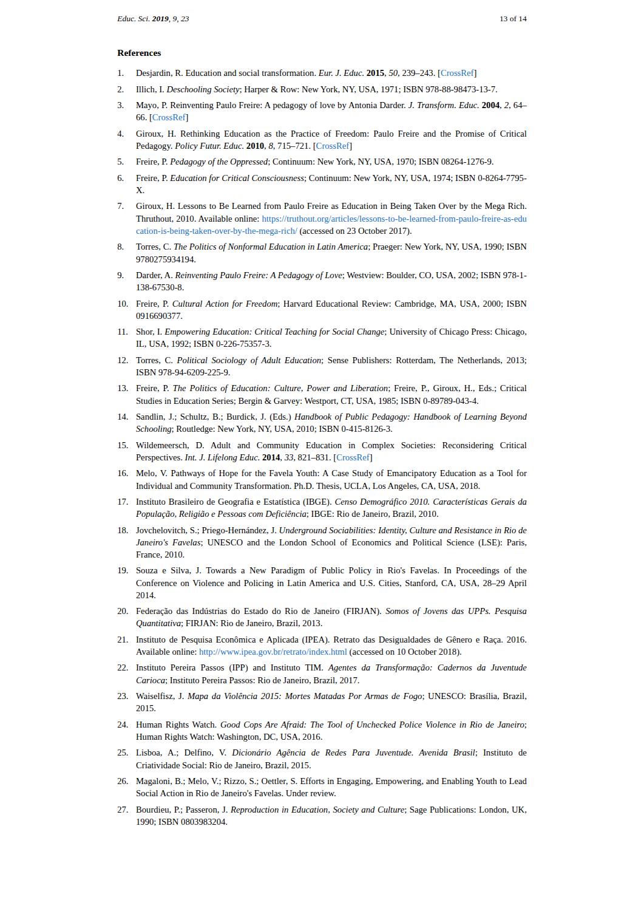Educ. Sci. 2019, 9, 23 13 of 14
References
Desjardin, R. Education and social transformation. Eur. J. Educ. 2015, 50, 239–243. [CrossRef]
Illich, I. Deschooling Society; Harper & Row: New York, NY, USA, 1971; ISBN 978-88-98473-13-7.
Mayo, P. Reinventing Paulo Freire: A pedagogy of love by Antonia Darder. J. Transform. Educ. 2004, 2, 64–66. [CrossRef]
Giroux, H. Rethinking Education as the Practice of Freedom: Paulo Freire and the Promise of Critical Pedagogy. Policy Futur. Educ. 2010, 8, 715–721. [CrossRef]
Freire, P. Pedagogy of the Oppressed; Continuum: New York, NY, USA, 1970; ISBN 08264-1276-9.
Freire, P. Education for Critical Consciousness; Continuum: New York, NY, USA, 1974; ISBN 0-8264-7795-X.
Giroux, H. Lessons to Be Learned from Paulo Freire as Education in Being Taken Over by the Mega Rich. Thruthout, 2010. Available online: https://truthout.org/articles/lessons-to-be-learned-from-paulo-freire-as-education-is-being-taken-over-by-the-mega-rich/ (accessed on 23 October 2017).
Torres, C. The Politics of Nonformal Education in Latin America; Praeger: New York, NY, USA, 1990; ISBN 9780275934194.
Darder, A. Reinventing Paulo Freire: A Pedagogy of Love; Westview: Boulder, CO, USA, 2002; ISBN 978-1-138-67530-8.
Freire, P. Cultural Action for Freedom; Harvard Educational Review: Cambridge, MA, USA, 2000; ISBN 0916690377.
Shor, I. Empowering Education: Critical Teaching for Social Change; University of Chicago Press: Chicago, IL, USA, 1992; ISBN 0-226-75357-3.
Torres, C. Political Sociology of Adult Education; Sense Publishers: Rotterdam, The Netherlands, 2013; ISBN 978-94-6209-225-9.
Freire, P. The Politics of Education: Culture, Power and Liberation; Freire, P., Giroux, H., Eds.; Critical Studies in Education Series; Bergin & Garvey: Westport, CT, USA, 1985; ISBN 0-89789-043-4.
Sandlin, J.; Schultz, B.; Burdick, J. (Eds.) Handbook of Public Pedagogy: Handbook of Learning Beyond Schooling; Routledge: New York, NY, USA, 2010; ISBN 0-415-8126-3.
Wildemeersch, D. Adult and Community Education in Complex Societies: Reconsidering Critical Perspectives. Int. J. Lifelong Educ. 2014, 33, 821–831. [CrossRef]
Melo, V. Pathways of Hope for the Favela Youth: A Case Study of Emancipatory Education as a Tool for Individual and Community Transformation. Ph.D. Thesis, UCLA, Los Angeles, CA, USA, 2018.
Instituto Brasileiro de Geografia e Estatística (IBGE). Censo Demográfico 2010. Características Gerais da População, Religião e Pessoas com Deficiência; IBGE: Rio de Janeiro, Brazil, 2010.
Jovchelovitch, S.; Priego-Hernández, J. Underground Sociabilities: Identity, Culture and Resistance in Rio de Janeiro's Favelas; UNESCO and the London School of Economics and Political Science (LSE): Paris, France, 2010.
Souza e Silva, J. Towards a New Paradigm of Public Policy in Rio's Favelas. In Proceedings of the Conference on Violence and Policing in Latin America and U.S. Cities, Stanford, CA, USA, 28–29 April 2014.
Federação das Indústrias do Estado do Rio de Janeiro (FIRJAN). Somos of Jovens das UPPs. Pesquisa Quantitativa; FIRJAN: Rio de Janeiro, Brazil, 2013.
Instituto de Pesquisa Econômica e Aplicada (IPEA). Retrato das Desigualdades de Gênero e Raça. 2016. Available online: http://www.ipea.gov.br/retrato/index.html (accessed on 10 October 2018).
Instituto Pereira Passos (IPP) and Instituto TIM. Agentes da Transformação: Cadernos da Juventude Carioca; Instituto Pereira Passos: Rio de Janeiro, Brazil, 2017.
Waiselfisz, J. Mapa da Violência 2015: Mortes Matadas Por Armas de Fogo; UNESCO: Brasília, Brazil, 2015.
Human Rights Watch. Good Cops Are Afraid: The Tool of Unchecked Police Violence in Rio de Janeiro; Human Rights Watch: Washington, DC, USA, 2016.
Lisboa, A.; Delfino, V. Dicionário Agência de Redes Para Juventude. Avenida Brasil; Instituto de Criatividade Social: Rio de Janeiro, Brazil, 2015.
Magaloni, B.; Melo, V.; Rizzo, S.; Oettler, S. Efforts in Engaging, Empowering, and Enabling Youth to Lead Social Action in Rio de Janeiro's Favelas. Under review.
Bourdieu, P.; Passeron, J. Reproduction in Education, Society and Culture; Sage Publications: London, UK, 1990; ISBN 0803983204.